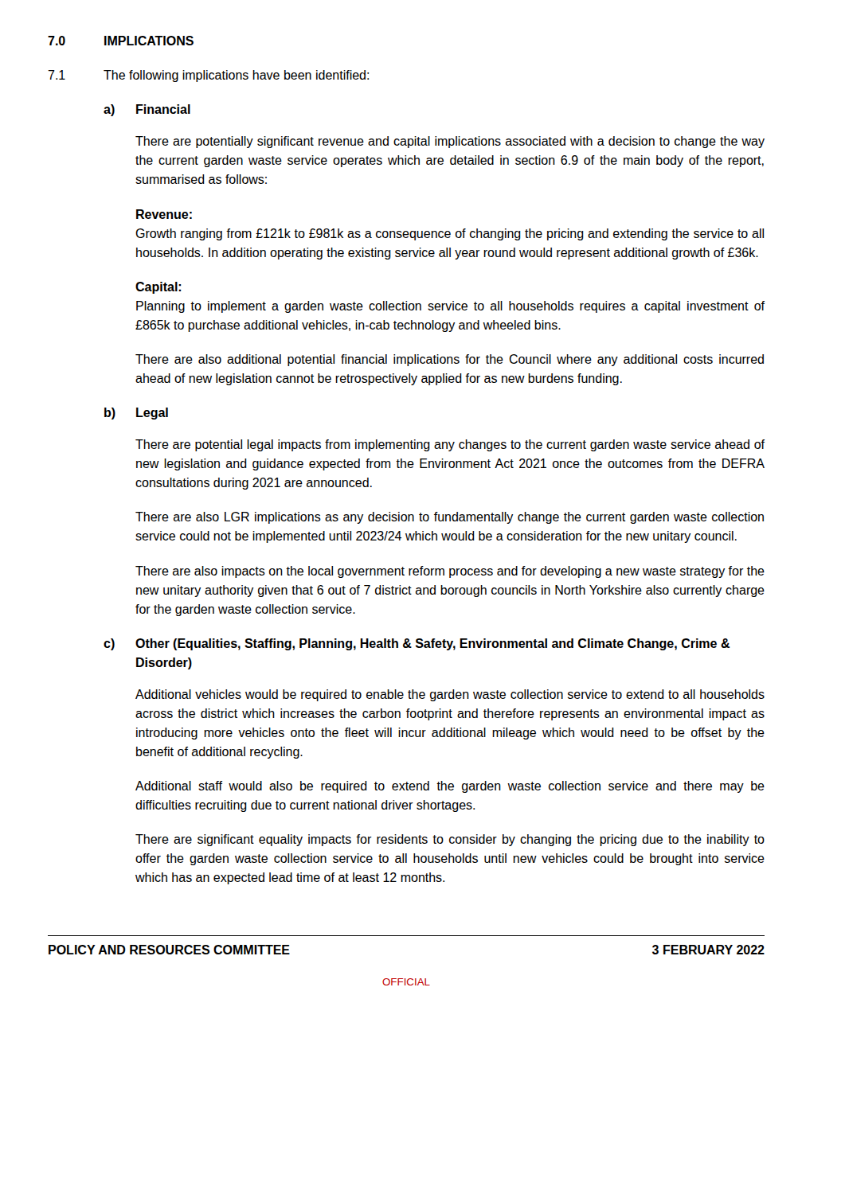7.0
IMPLICATIONS
7.1
The following implications have been identified:
a)
Financial
There are potentially significant revenue and capital implications associated with a decision to change the way the current garden waste service operates which are detailed in section 6.9 of the main body of the report, summarised as follows:
Revenue:
Growth ranging from £121k to £981k as a consequence of changing the pricing and extending the service to all households. In addition operating the existing service all year round would represent additional growth of £36k.
Capital:
Planning to implement a garden waste collection service to all households requires a capital investment of £865k to purchase additional vehicles, in-cab technology and wheeled bins.
There are also additional potential financial implications for the Council where any additional costs incurred ahead of new legislation cannot be retrospectively applied for as new burdens funding.
b)
Legal
There are potential legal impacts from implementing any changes to the current garden waste service ahead of new legislation and guidance expected from the Environment Act 2021 once the outcomes from the DEFRA consultations during 2021 are announced.
There are also LGR implications as any decision to fundamentally change the current garden waste collection service could not be implemented until 2023/24 which would be a consideration for the new unitary council.
There are also impacts on the local government reform process and for developing a new waste strategy for the new unitary authority given that 6 out of 7 district and borough councils in North Yorkshire also currently charge for the garden waste collection service.
c)
Other (Equalities, Staffing, Planning, Health & Safety, Environmental and Climate Change, Crime & Disorder)
Additional vehicles would be required to enable the garden waste collection service to extend to all households across the district which increases the carbon footprint and therefore represents an environmental impact as introducing more vehicles onto the fleet will incur additional mileage which would need to be offset by the benefit of additional recycling.
Additional staff would also be required to extend the garden waste collection service and there may be difficulties recruiting due to current national driver shortages.
There are significant equality impacts for residents to consider by changing the pricing due to the inability to offer the garden waste collection service to all households until new vehicles could be brought into service which has an expected lead time of at least 12 months.
POLICY AND RESOURCES COMMITTEE 3 FEBRUARY 2022
OFFICIAL